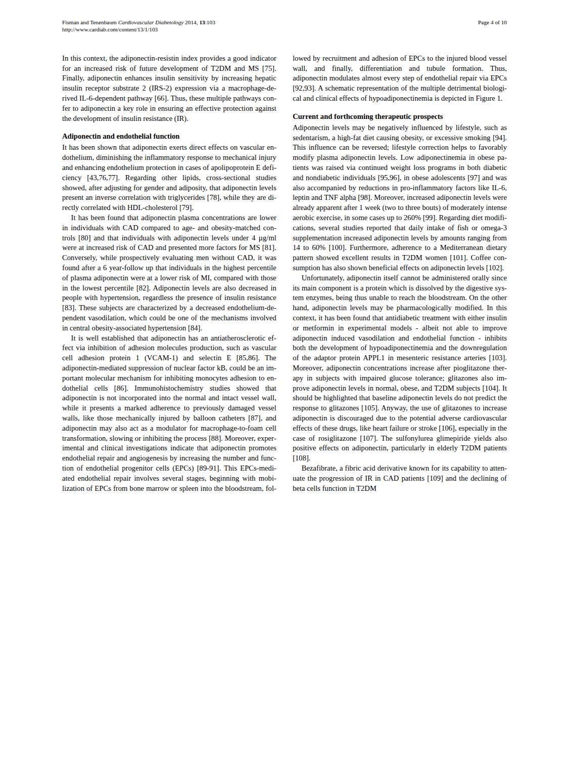Fisman and Tenenbaum Cardiovascular Diabetology 2014, 13:103 http://www.cardiab.com/content/13/1/103
Page 4 of 10
In this context, the adiponectin-resistin index provides a good indicator for an increased risk of future development of T2DM and MS [75]. Finally, adiponectin enhances insulin sensitivity by increasing hepatic insulin receptor substrate 2 (IRS-2) expression via a macrophage-derived IL-6-dependent pathway [66]. Thus, these multiple pathways confer to adiponectin a key role in ensuring an effective protection against the development of insulin resistance (IR).
Adiponectin and endothelial function
It has been shown that adiponectin exerts direct effects on vascular endothelium, diminishing the inflammatory response to mechanical injury and enhancing endothelium protection in cases of apolipoprotein E deficiency [43,76,77]. Regarding other lipids, cross-sectional studies showed, after adjusting for gender and adiposity, that adiponectin levels present an inverse correlation with triglycerides [78], while they are directly correlated with HDL-cholesterol [79].
It has been found that adiponectin plasma concentrations are lower in individuals with CAD compared to age- and obesity-matched controls [80] and that individuals with adiponectin levels under 4 µg/ml were at increased risk of CAD and presented more factors for MS [81]. Conversely, while prospectively evaluating men without CAD, it was found after a 6 year-follow up that individuals in the highest percentile of plasma adiponectin were at a lower risk of MI, compared with those in the lowest percentile [82]. Adiponectin levels are also decreased in people with hypertension, regardless the presence of insulin resistance [83]. These subjects are characterized by a decreased endothelium-dependent vasodilation, which could be one of the mechanisms involved in central obesity-associated hypertension [84].
It is well established that adiponectin has an antiatherosclerotic effect via inhibition of adhesion molecules production, such as vascular cell adhesion protein 1 (VCAM-1) and selectin E [85,86]. The adiponectin-mediated suppression of nuclear factor kB, could be an important molecular mechanism for inhibiting monocytes adhesion to endothelial cells [86]. Immunohistochemistry studies showed that adiponectin is not incorporated into the normal and intact vessel wall, while it presents a marked adherence to previously damaged vessel walls, like those mechanically injured by balloon catheters [87], and adiponectin may also act as a modulator for macrophage-to-foam cell transformation, slowing or inhibiting the process [88]. Moreover, experimental and clinical investigations indicate that adiponectin promotes endothelial repair and angiogenesis by increasing the number and function of endothelial progenitor cells (EPCs) [89-91]. This EPCs-mediated endothelial repair involves several stages, beginning with mobilization of EPCs from bone marrow or spleen into the bloodstream, followed by recruitment and adhesion of EPCs to the injured blood vessel wall, and finally, differentiation and tubule formation. Thus, adiponectin modulates almost every step of endothelial repair via EPCs [92,93]. A schematic representation of the multiple detrimental biological and clinical effects of hypoadiponectinemia is depicted in Figure 1.
Current and forthcoming therapeutic prospects
Adiponectin levels may be negatively influenced by lifestyle, such as sedentarism, a high-fat diet causing obesity, or excessive smoking [94]. This influence can be reversed; lifestyle correction helps to favorably modify plasma adiponectin levels. Low adiponectinemia in obese patients was raised via continued weight loss programs in both diabetic and nondiabetic individuals [95,96], in obese adolescents [97] and was also accompanied by reductions in pro-inflammatory factors like IL-6, leptin and TNF alpha [98]. Moreover, increased adiponectin levels were already apparent after 1 week (two to three bouts) of moderately intense aerobic exercise, in some cases up to 260% [99]. Regarding diet modifications, several studies reported that daily intake of fish or omega-3 supplementation increased adiponectin levels by amounts ranging from 14 to 60% [100]. Furthermore, adherence to a Mediterranean dietary pattern showed excellent results in T2DM women [101]. Coffee consumption has also shown beneficial effects on adiponectin levels [102].
Unfortunately, adiponectin itself cannot be administered orally since its main component is a protein which is dissolved by the digestive system enzymes, being thus unable to reach the bloodstream. On the other hand, adiponectin levels may be pharmacologically modified. In this context, it has been found that antidiabetic treatment with either insulin or metformin in experimental models - albeit not able to improve adiponectin induced vasodilation and endothelial function - inhibits both the development of hypoadiponectinemia and the downregulation of the adaptor protein APPL1 in mesenteric resistance arteries [103]. Moreover, adiponectin concentrations increase after pioglitazone therapy in subjects with impaired glucose tolerance; glitazones also improve adiponectin levels in normal, obese, and T2DM subjects [104]. It should be highlighted that baseline adiponectin levels do not predict the response to glitazones [105]. Anyway, the use of glitazones to increase adiponectin is discouraged due to the potential adverse cardiovascular effects of these drugs, like heart failure or stroke [106], especially in the case of rosiglitazone [107]. The sulfonylurea glimepiride yields also positive effects on adiponectin, particularly in elderly T2DM patients [108].
Bezafibrate, a fibric acid derivative known for its capability to attenuate the progression of IR in CAD patients [109] and the declining of beta cells function in T2DM